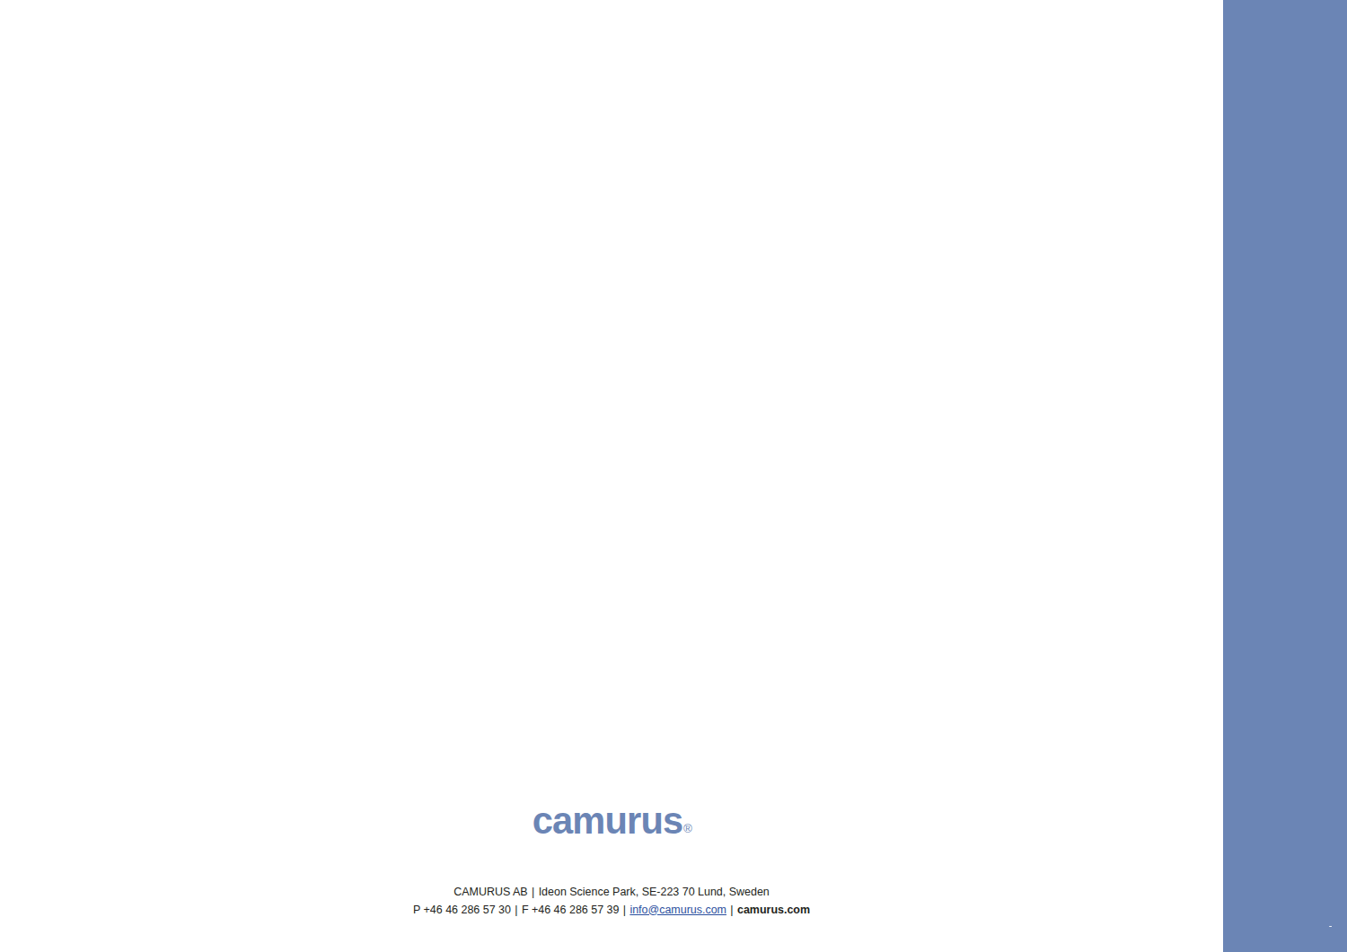camurus®
CAMURUS AB|Ideon Science Park, SE-223 70 Lund, Sweden
P +46 46 286 57 30|F +46 46 286 57 39|info@camurus.com|camurus.com
-